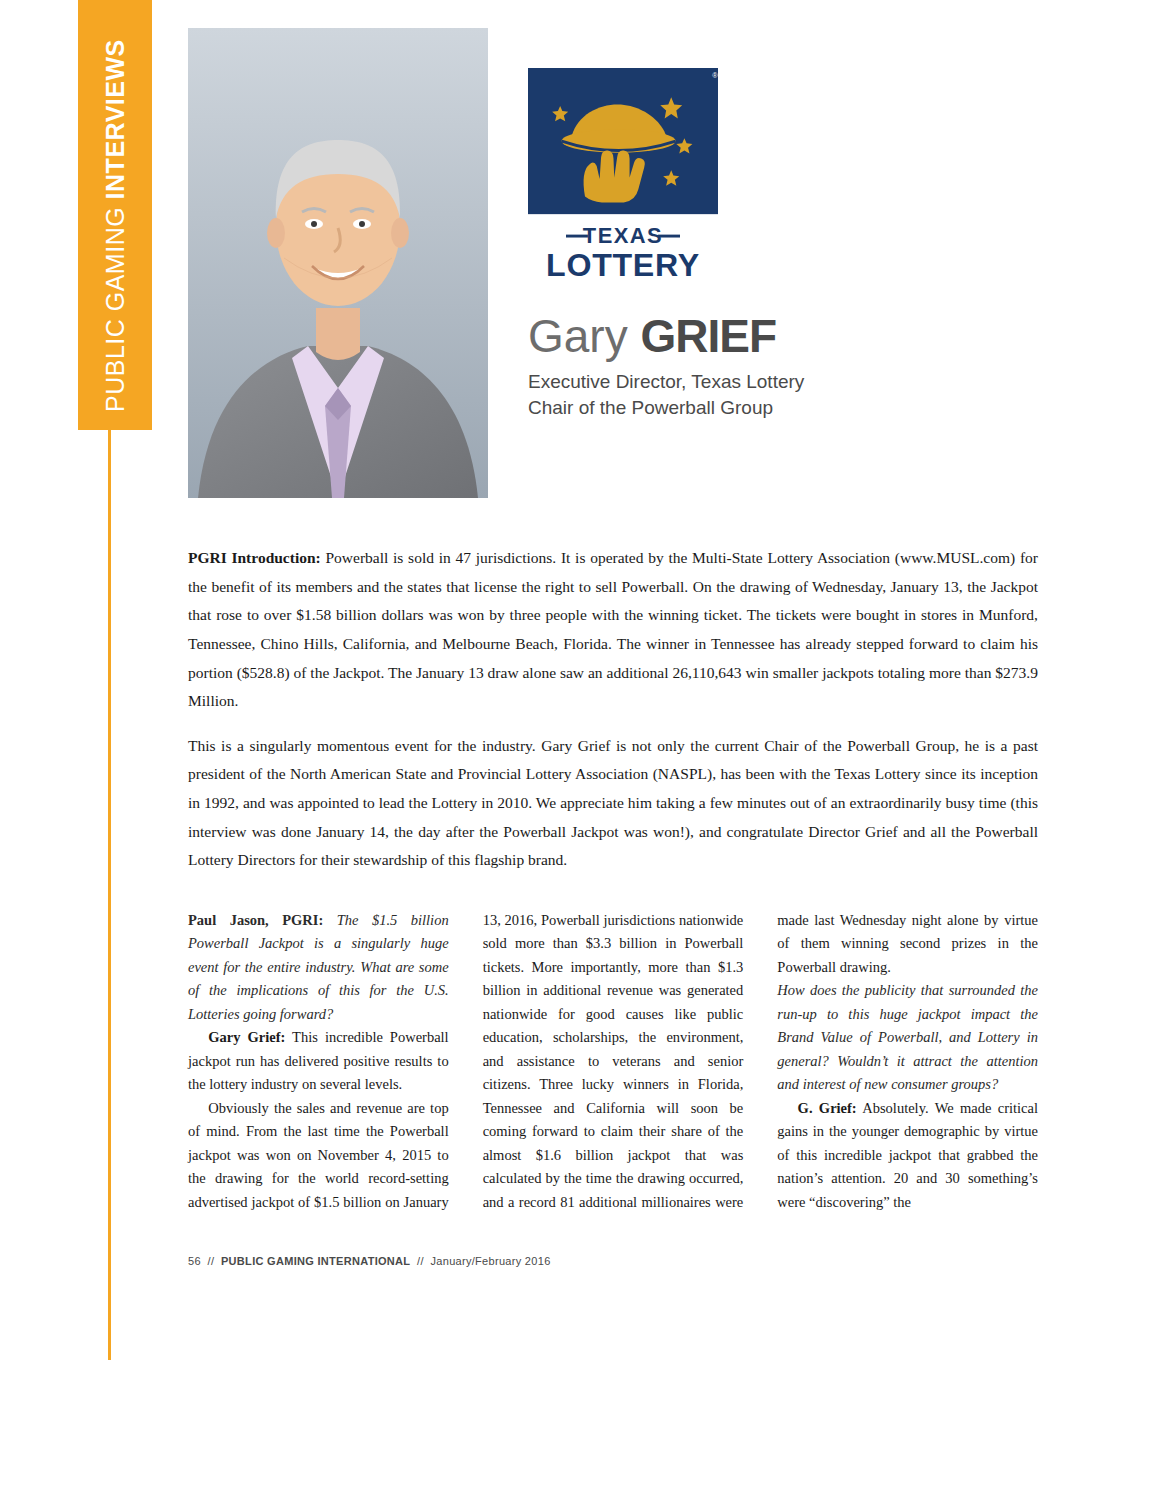PUBLIC GAMING INTERVIEWS
® TEXAS LOTTERY
Gary GRIEF
Executive Director, Texas Lottery
Chair of the Powerball Group
PGRI Introduction: Powerball is sold in 47 jurisdictions. It is operated by the Multi-State Lottery Association (www.MUSL.com) for the benefit of its members and the states that license the right to sell Powerball. On the drawing of Wednesday, January 13, the Jackpot that rose to over $1.58 billion dollars was won by three people with the winning ticket. The tickets were bought in stores in Munford, Tennessee, Chino Hills, California, and Melbourne Beach, Florida. The winner in Tennessee has already stepped forward to claim his portion ($528.8) of the Jackpot. The January 13 draw alone saw an additional 26,110,643 win smaller jackpots totaling more than $273.9 Million.
This is a singularly momentous event for the industry. Gary Grief is not only the current Chair of the Powerball Group, he is a past president of the North American State and Provincial Lottery Association (NASPL), has been with the Texas Lottery since its inception in 1992, and was appointed to lead the Lottery in 2010. We appreciate him taking a few minutes out of an extraordinarily busy time (this interview was done January 14, the day after the Powerball Jackpot was won!), and congratulate Director Grief and all the Powerball Lottery Directors for their stewardship of this flagship brand.
Paul Jason, PGRI: The $1.5 billion Powerball Jackpot is a singularly huge event for the entire industry. What are some of the implications of this for the U.S. Lotteries going forward?
Gary Grief: This incredible Powerball jackpot run has delivered positive results to the lottery industry on several levels.
Obviously the sales and revenue are top of mind. From the last time the Powerball jackpot was won on November 4, 2015 to the drawing for the world record-setting advertised jackpot of $1.5 billion on January 13, 2016, Powerball jurisdictions nationwide sold more than $3.3 billion in Powerball tickets. More importantly, more than $1.3 billion in additional revenue was generated nationwide for good causes like public education, scholarships, the environment, and assistance to veterans and senior citizens. Three lucky winners in Florida, Tennessee and California will soon be coming forward to claim their share of the almost $1.6 billion jackpot that was calculated by the time the drawing occurred, and a record 81 additional millionaires were made last Wednesday night alone by virtue of them winning second prizes in the Powerball drawing.
How does the publicity that surrounded the run-up to this huge jackpot impact the Brand Value of Powerball, and Lottery in general? Wouldn’t it attract the attention and interest of new consumer groups?
G. Grief: Absolutely. We made critical gains in the younger demographic by virtue of this incredible jackpot that grabbed the nation’s attention. 20 and 30 something’s were “discovering” the
56 // PUBLIC GAMING INTERNATIONAL // January/February 2016